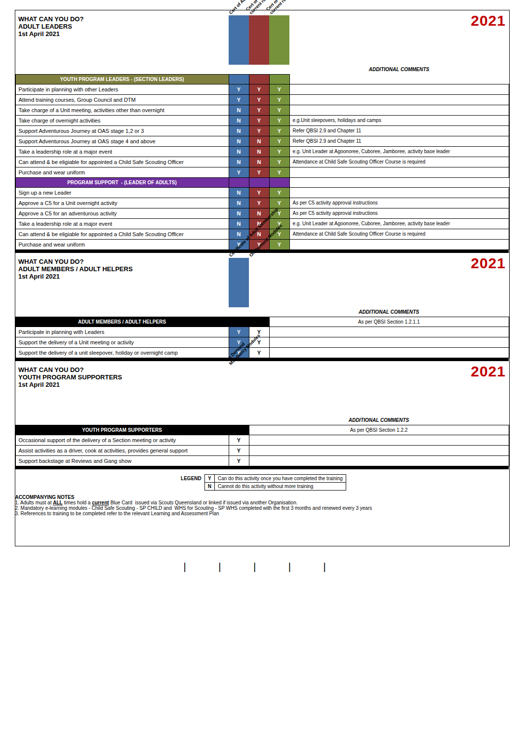| WHAT CAN YOU DO? ADULT LEADERS 1st April 2021 | Cert of Adult Membership | Cert of Appointment in current role | Cert of Appointment in current role & Wood Badge | 2021 |
| | | | | ADDITIONAL COMMENTS |
| YOUTH PROGRAM LEADERS - (SECTION LEADERS) | | | | |
| Participate in planning with other Leaders | Y | Y | Y | |
| Attend training courses, Group Council and DTM | Y | Y | Y | |
| Take charge of a Unit meeting, activities other than overnight | N | Y | Y | |
| Take charge of overnight activities | N | Y | Y | e.g.Unit sleepovers, holidays and camps |
| Support Adventurous Journey at OAS stage 1,2 or 3 | N | Y | Y | Refer QBSI 2.9 and Chapter 11 |
| Support Adventurous Journey at OAS stage 4 and above | N | N | Y | Refer QBSI 2.9 and Chapter 11 |
| Take a leadership role at a major event | N | N | Y | e.g. Unit Leader at Agoonoree, Cuboree, Jamboree, activity base leader |
| Can attend & be eligiable for appointed a Child Safe Scouting Officer | N | N | Y | Attendance at Child Safe Scouting Officer Course is required |
| Purchase and wear uniform | Y | Y | Y | |
| PROGRAM SUPPORT - (LEADER OF ADULTS) | | | | |
| Sign up a new Leader | N | Y | Y | |
| Approve a C5 for a Unit overnight activity | N | Y | Y | As per C5 activity approval instructions |
| Approve a C5 for an adventurous activity | N | N | Y | As per C5 activity approval instructions |
| Take a leadership role at a major event | N | N | Y | e.g. Unit Leader at Agoonoree, Cuboree, Jamboree, activity base leader |
| Can attend & be eligiable for appointed a Child Safe Scouting Officer | N | N | Y | Attendance at Child Safe Scouting Officer Course is required |
| Purchase and wear uniform | Y | Y | Y | |
| WHAT CAN YOU DO? ADULT MEMBERS / ADULT HELPERS 1st April 2021 | Certificate of Adult Membership | On Demand Modules | 2021 |
| | | | ADDITIONAL COMMENTS |
| ADULT MEMBERS / ADULT HELPERS | | | As per QBSI Section 1.2.1.1 |
| Participate in planning with Leaders | Y | Y | |
| Support the delivery of a Unit meeting or activity | Y | Y | |
| Support the delivery of a unit sleepover, holiday or overnight camp | Y | Y | |
| WHAT CAN YOU DO? YOUTH PROGRAM SUPPORTERS 1st April 2021 | On Demand Mandatory Modules | 2021 |
| | | ADDITIONAL COMMENTS |
| YOUTH PROGRAM SUPPORTERS | | As per QBSI Section 1.2.2 |
| Occasional support of the delivery of a Section meeting or activity | Y | |
| Assist activities as a driver, cook at activities, provides general support | Y | |
| Support backstage at Reviews and Gang show | Y | |
| LEGEND | Y | Can do this activity once you have completed the training |
| | N | Cannot do this activity without more training |
ACCOMPANYING NOTES
1. Adults must at ALL times hold a current Blue Card issued via Scouts Queensland or linked if issued via another Organisation.
2. Mandatory e-learning modules - Child Safe Scouting - SP CHILD and WHS for Scouting - SP WHS completed with the first 3 months and renewed every 3 years
3. References to training to be completed refer to the relevant Learning and Assessment Plan
| | | | |